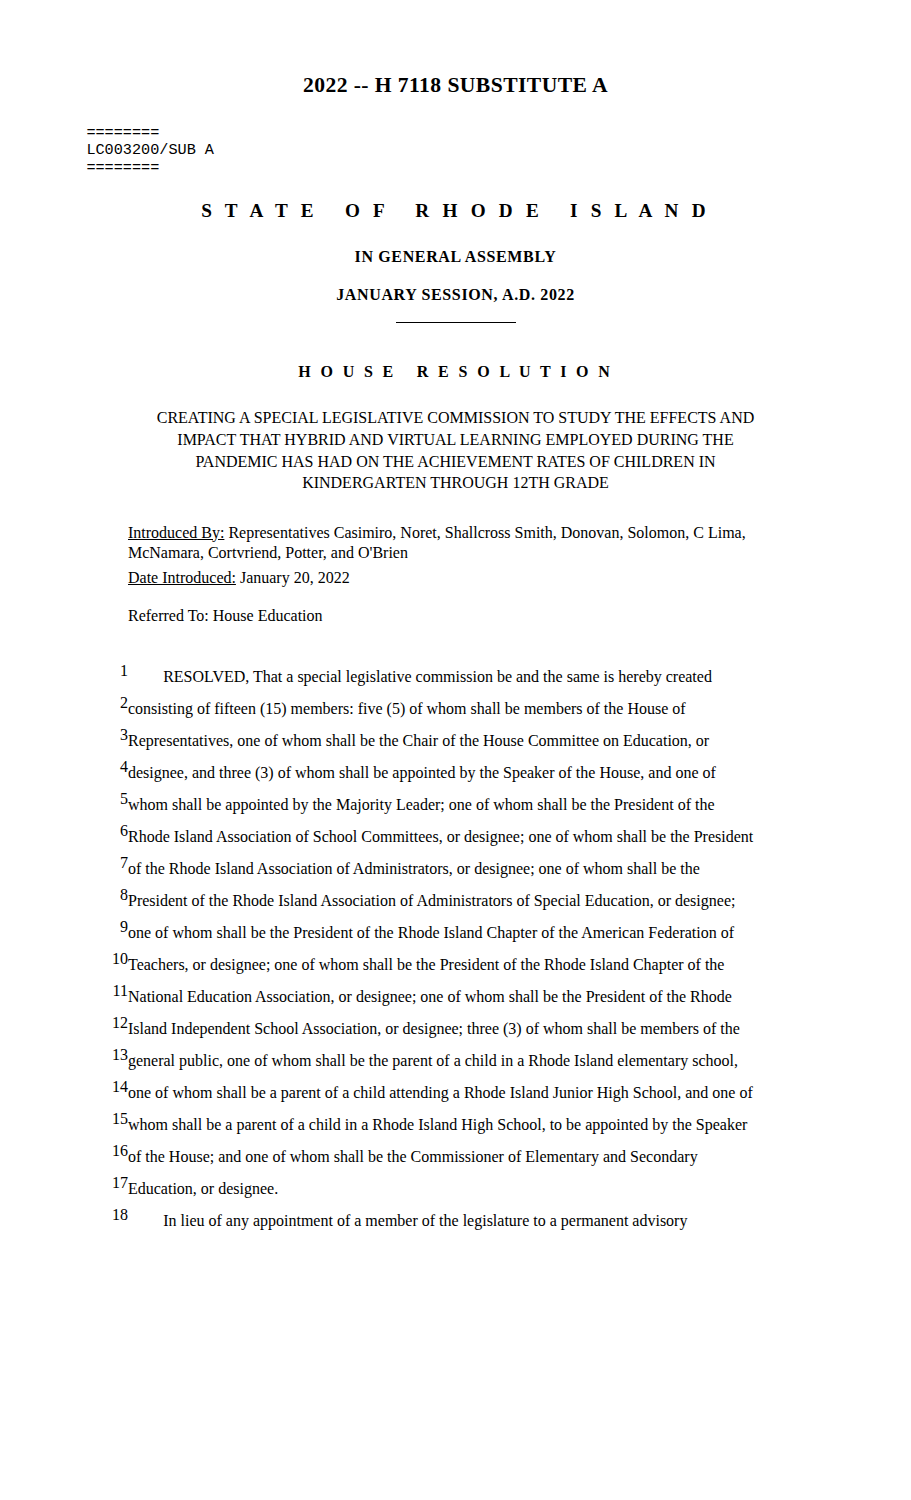2022 -- H 7118 SUBSTITUTE A
========
LC003200/SUB A
========
S T A T E O F R H O D E I S L A N D
IN GENERAL ASSEMBLY
JANUARY SESSION, A.D. 2022
H O U S E R E S O L U T I O N
CREATING A SPECIAL LEGISLATIVE COMMISSION TO STUDY THE EFFECTS AND
IMPACT THAT HYBRID AND VIRTUAL LEARNING EMPLOYED DURING THE
PANDEMIC HAS HAD ON THE ACHIEVEMENT RATES OF CHILDREN IN
KINDERGARTEN THROUGH 12TH GRADE
Introduced By: Representatives Casimiro, Noret, Shallcross Smith, Donovan, Solomon, C Lima, McNamara, Cortvriend, Potter, and O'Brien
Date Introduced: January 20, 2022
Referred To: House Education
| 1 | RESOLVED, That a special legislative commission be and the same is hereby created |
| 2 | consisting of fifteen (15) members: five (5) of whom shall be members of the House of |
| 3 | Representatives, one of whom shall be the Chair of the House Committee on Education, or |
| 4 | designee, and three (3) of whom shall be appointed by the Speaker of the House, and one of |
| 5 | whom shall be appointed by the Majority Leader; one of whom shall be the President of the |
| 6 | Rhode Island Association of School Committees, or designee; one of whom shall be the President |
| 7 | of the Rhode Island Association of Administrators, or designee; one of whom shall be the |
| 8 | President of the Rhode Island Association of Administrators of Special Education, or designee; |
| 9 | one of whom shall be the President of the Rhode Island Chapter of the American Federation of |
| 10 | Teachers, or designee; one of whom shall be the President of the Rhode Island Chapter of the |
| 11 | National Education Association, or designee; one of whom shall be the President of the Rhode |
| 12 | Island Independent School Association, or designee; three (3) of whom shall be members of the |
| 13 | general public, one of whom shall be the parent of a child in a Rhode Island elementary school, |
| 14 | one of whom shall be a parent of a child attending a Rhode Island Junior High School, and one of |
| 15 | whom shall be a parent of a child in a Rhode Island High School, to be appointed by the Speaker |
| 16 | of the House; and one of whom shall be the Commissioner of Elementary and Secondary |
| 17 | Education, or designee. |
| 18 | In lieu of any appointment of a member of the legislature to a permanent advisory |